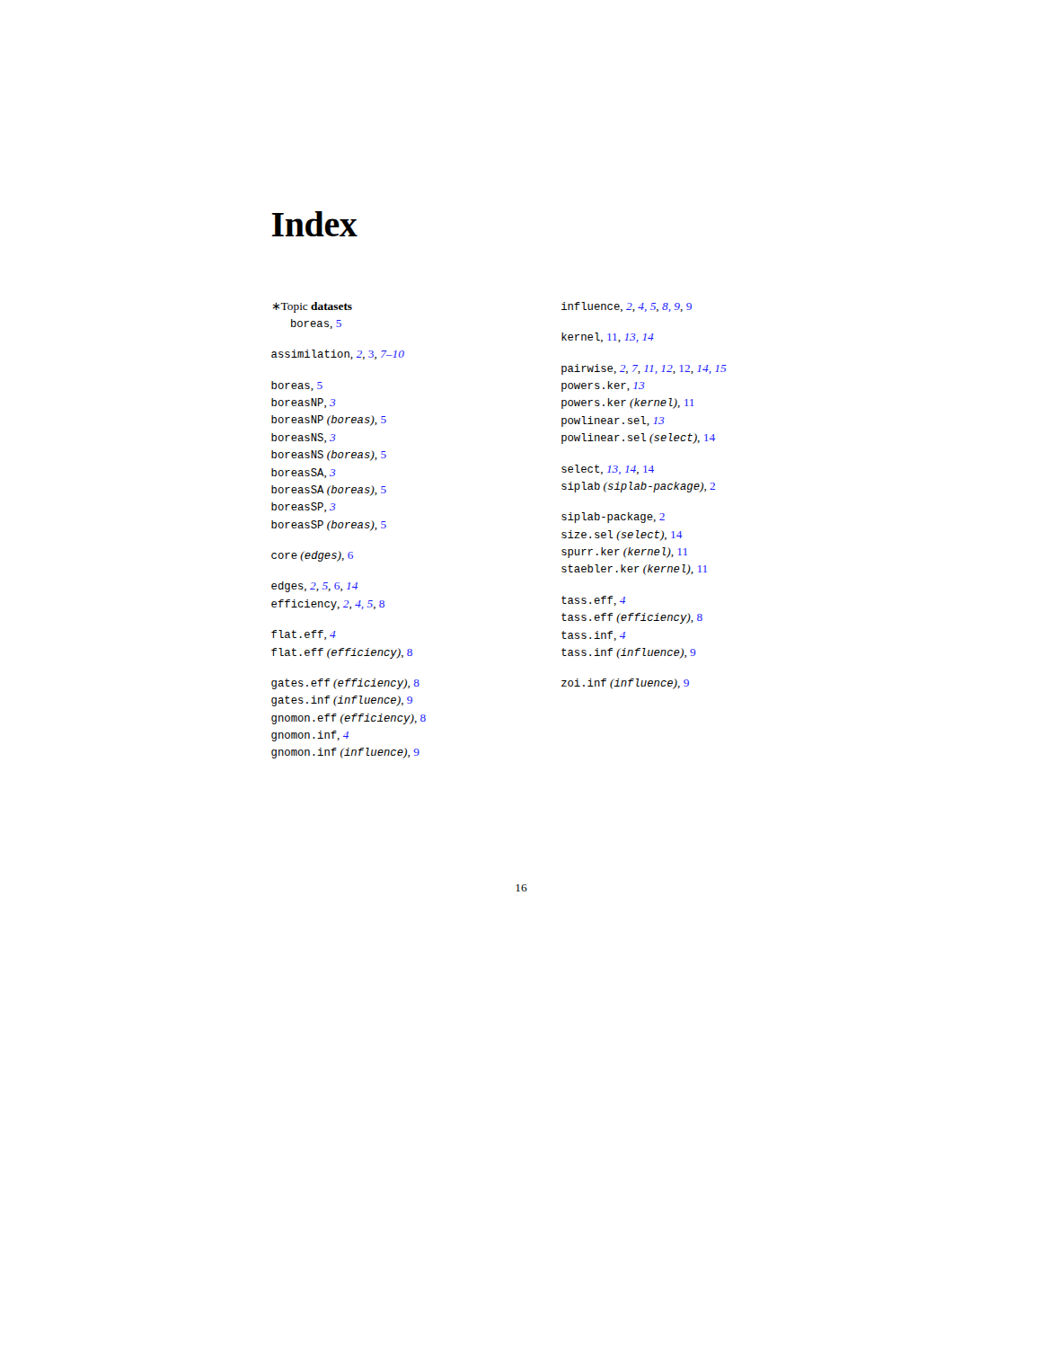Index
∗Topic datasets
boreas, 5
assimilation, 2, 3, 7–10
boreas, 5
boreasNP, 3
boreasNP (boreas), 5
boreasNS, 3
boreasNS (boreas), 5
boreasSA, 3
boreasSA (boreas), 5
boreasSP, 3
boreasSP (boreas), 5
core (edges), 6
edges, 2, 5, 6, 14
efficiency, 2, 4, 5, 8
flat.eff, 4
flat.eff (efficiency), 8
gates.eff (efficiency), 8
gates.inf (influence), 9
gnomon.eff (efficiency), 8
gnomon.inf, 4
gnomon.inf (influence), 9
influence, 2, 4, 5, 8, 9, 9
kernel, 11, 13, 14
pairwise, 2, 7, 11, 12, 12, 14, 15
powers.ker, 13
powers.ker (kernel), 11
powlinear.sel, 13
powlinear.sel (select), 14
select, 13, 14, 14
siplab (siplab-package), 2
siplab-package, 2
size.sel (select), 14
spurr.ker (kernel), 11
staebler.ker (kernel), 11
tass.eff, 4
tass.eff (efficiency), 8
tass.inf, 4
tass.inf (influence), 9
zoi.inf (influence), 9
16